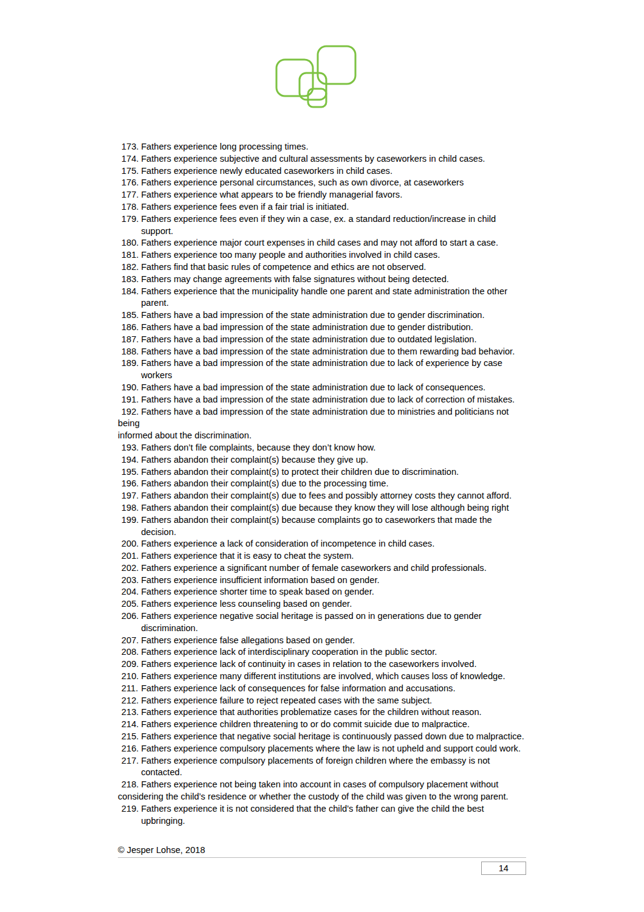173. Fathers experience long processing times.
174. Fathers experience subjective and cultural assessments by caseworkers in child cases.
175. Fathers experience newly educated caseworkers in child cases.
176. Fathers experience personal circumstances, such as own divorce, at caseworkers
177. Fathers experience what appears to be friendly managerial favors.
178. Fathers experience fees even if a fair trial is initiated.
179. Fathers experience fees even if they win a case, ex. a standard reduction/increase in child support.
180. Fathers experience major court expenses in child cases and may not afford to start a case.
181. Fathers experience too many people and authorities involved in child cases.
182. Fathers find that basic rules of competence and ethics are not observed.
183. Fathers may change agreements with false signatures without being detected.
184. Fathers experience that the municipality handle one parent and state administration the other parent.
185. Fathers have a bad impression of the state administration due to gender discrimination.
186. Fathers have a bad impression of the state administration due to gender distribution.
187. Fathers have a bad impression of the state administration due to outdated legislation.
188. Fathers have a bad impression of the state administration due to them rewarding bad behavior.
189. Fathers have a bad impression of the state administration due to lack of experience by case workers
190. Fathers have a bad impression of the state administration due to lack of consequences.
191. Fathers have a bad impression of the state administration due to lack of correction of mistakes.
192. Fathers have a bad impression of the state administration due to ministries and politicians not being informed about the discrimination.
193. Fathers don’t file complaints, because they don’t know how.
194. Fathers abandon their complaint(s) because they give up.
195. Fathers abandon their complaint(s) to protect their children due to discrimination.
196. Fathers abandon their complaint(s) due to the processing time.
197. Fathers abandon their complaint(s) due to fees and possibly attorney costs they cannot afford.
198. Fathers abandon their complaint(s) due because they know they will lose although being right
199. Fathers abandon their complaint(s) because complaints go to caseworkers that made the decision.
200. Fathers experience a lack of consideration of incompetence in child cases.
201. Fathers experience that it is easy to cheat the system.
202. Fathers experience a significant number of female caseworkers and child professionals.
203. Fathers experience insufficient information based on gender.
204. Fathers experience shorter time to speak based on gender.
205. Fathers experience less counseling based on gender.
206. Fathers experience negative social heritage is passed on in generations due to gender discrimination.
207. Fathers experience false allegations based on gender.
208. Fathers experience lack of interdisciplinary cooperation in the public sector.
209. Fathers experience lack of continuity in cases in relation to the caseworkers involved.
210. Fathers experience many different institutions are involved, which causes loss of knowledge.
211. Fathers experience lack of consequences for false information and accusations.
212. Fathers experience failure to reject repeated cases with the same subject.
213. Fathers experience that authorities problematize cases for the children without reason.
214. Fathers experience children threatening to or do commit suicide due to malpractice.
215. Fathers experience that negative social heritage is continuously passed down due to malpractice.
216. Fathers experience compulsory placements where the law is not upheld and support could work.
217. Fathers experience compulsory placements of foreign children where the embassy is not contacted.
218. Fathers experience not being taken into account in cases of compulsory placement without considering the child’s residence or whether the custody of the child was given to the wrong parent.
219. Fathers experience it is not considered that the child’s father can give the child the best upbringing.
© Jesper Lohse, 2018
14